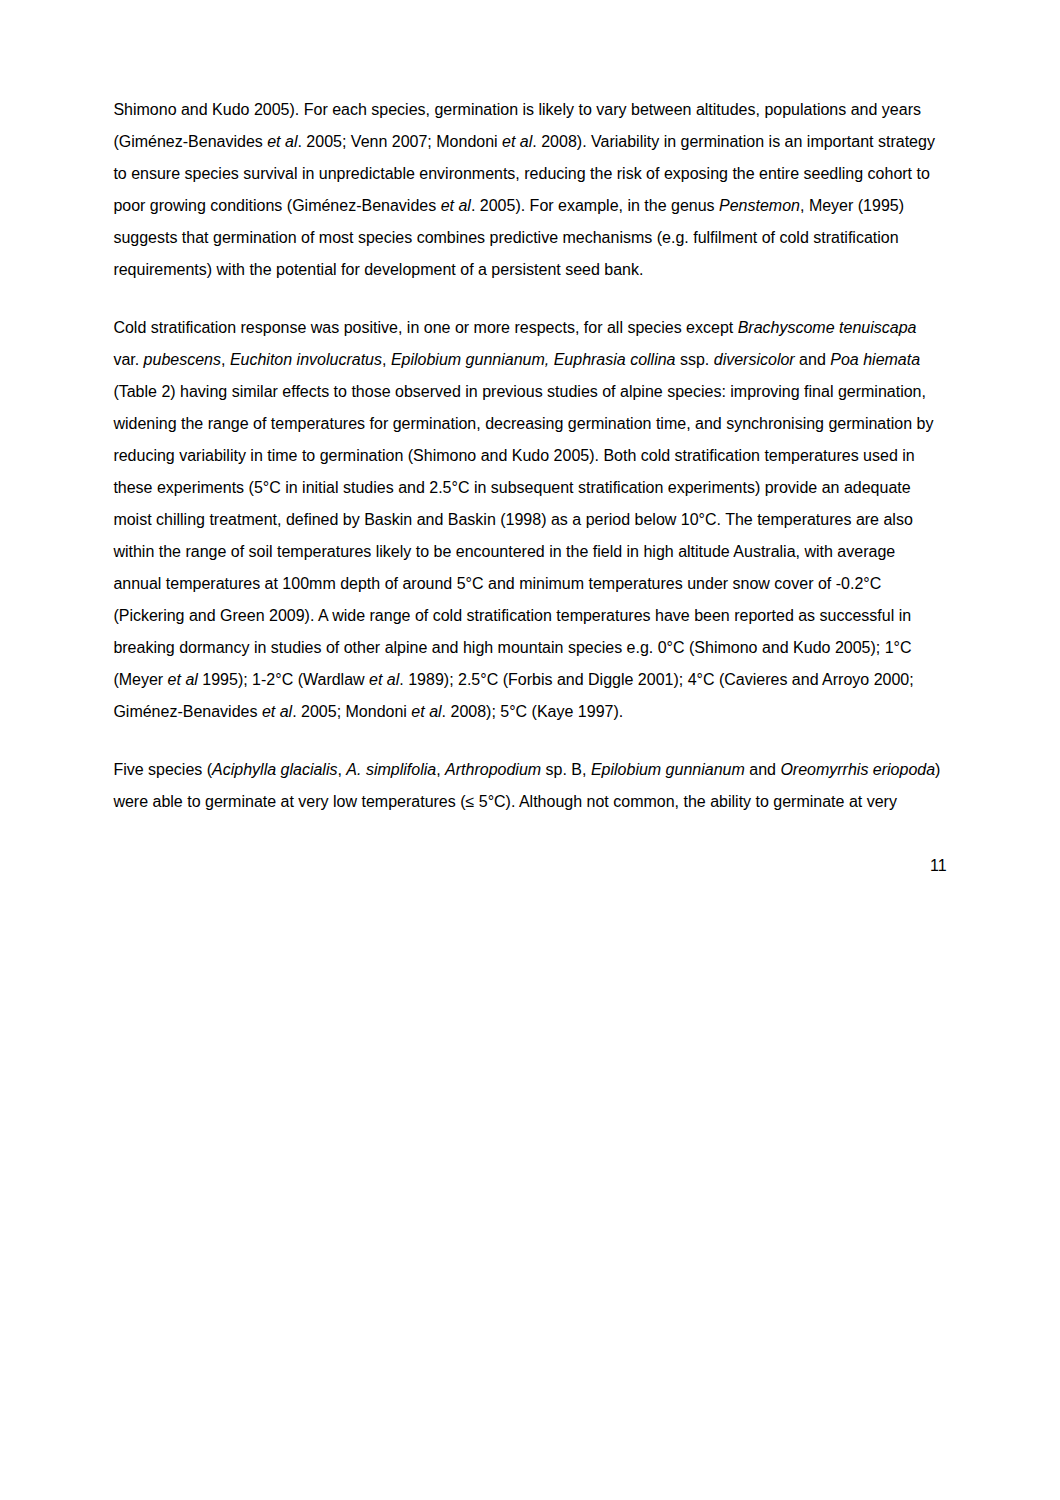Shimono and Kudo 2005). For each species, germination is likely to vary between altitudes, populations and years (Giménez-Benavides et al. 2005; Venn 2007; Mondoni et al. 2008). Variability in germination is an important strategy to ensure species survival in unpredictable environments, reducing the risk of exposing the entire seedling cohort to poor growing conditions (Giménez-Benavides et al. 2005). For example, in the genus Penstemon, Meyer (1995) suggests that germination of most species combines predictive mechanisms (e.g. fulfilment of cold stratification requirements) with the potential for development of a persistent seed bank.
Cold stratification response was positive, in one or more respects, for all species except Brachyscome tenuiscapa var. pubescens, Euchiton involucratus, Epilobium gunnianum, Euphrasia collina ssp. diversicolor and Poa hiemata (Table 2) having similar effects to those observed in previous studies of alpine species: improving final germination, widening the range of temperatures for germination, decreasing germination time, and synchronising germination by reducing variability in time to germination (Shimono and Kudo 2005). Both cold stratification temperatures used in these experiments (5°C in initial studies and 2.5°C in subsequent stratification experiments) provide an adequate moist chilling treatment, defined by Baskin and Baskin (1998) as a period below 10°C. The temperatures are also within the range of soil temperatures likely to be encountered in the field in high altitude Australia, with average annual temperatures at 100mm depth of around 5°C and minimum temperatures under snow cover of -0.2°C (Pickering and Green 2009). A wide range of cold stratification temperatures have been reported as successful in breaking dormancy in studies of other alpine and high mountain species e.g. 0°C (Shimono and Kudo 2005); 1°C (Meyer et al 1995); 1-2°C (Wardlaw et al. 1989); 2.5°C (Forbis and Diggle 2001); 4°C (Cavieres and Arroyo 2000; Giménez-Benavides et al. 2005; Mondoni et al. 2008); 5°C (Kaye 1997).
Five species (Aciphylla glacialis, A. simplifolia, Arthropodium sp. B, Epilobium gunnianum and Oreomyrrhis eriopoda) were able to germinate at very low temperatures (≤ 5°C). Although not common, the ability to germinate at very
11